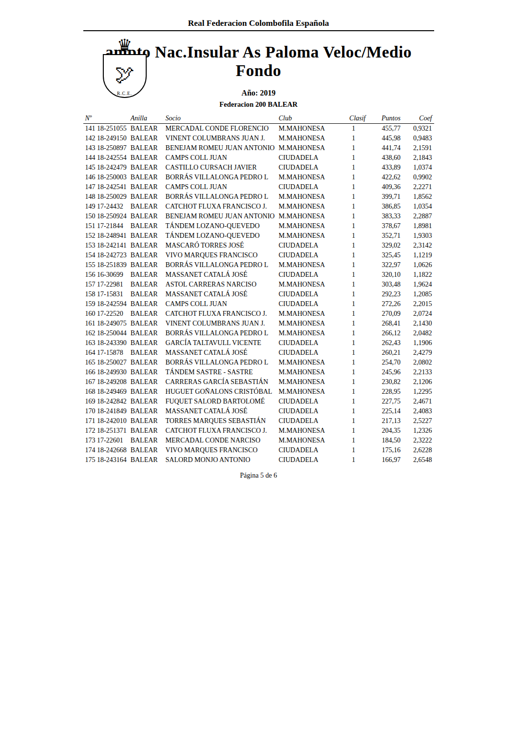Real Federacion Colombofila Española
♛
🕊
R.C.E.
ampto Nac.Insular As Paloma Veloc/Medio Fondo
Año: 2019
Federacion 200 BALEAR
| Nº | Anilla | Socio | Club | Clasif | Puntos | Coef |
| --- | --- | --- | --- | --- | --- | --- |
| 141 18-251055 | BALEAR | MERCADAL CONDE FLORENCIO | M.MAHONESA | 1 | 455,77 | 0,9321 |
| 142 18-249150 | BALEAR | VINENT COLUMBRANS JUAN J. | M.MAHONESA | 1 | 445,98 | 0,9483 |
| 143 18-250897 | BALEAR | BENEJAM ROMEU JUAN ANTONIO | M.MAHONESA | 1 | 441,74 | 2,1591 |
| 144 18-242554 | BALEAR | CAMPS COLL JUAN | CIUDADELA | 1 | 438,60 | 2,1843 |
| 145 18-242479 | BALEAR | CASTILLO CURSACH JAVIER | CIUDADELA | 1 | 433,89 | 1,0374 |
| 146 18-250003 | BALEAR | BORRÁS VILLALONGA PEDRO L | M.MAHONESA | 1 | 422,62 | 0,9902 |
| 147 18-242541 | BALEAR | CAMPS COLL JUAN | CIUDADELA | 1 | 409,36 | 2,2271 |
| 148 18-250029 | BALEAR | BORRÁS VILLALONGA PEDRO L | M.MAHONESA | 1 | 399,71 | 1,8562 |
| 149 17-24432 | BALEAR | CATCHOT FLUXA FRANCISCO J. | M.MAHONESA | 1 | 386,85 | 1,0354 |
| 150 18-250924 | BALEAR | BENEJAM ROMEU JUAN ANTONIO | M.MAHONESA | 1 | 383,33 | 2,2887 |
| 151 17-21844 | BALEAR | TÁNDEM LOZANO-QUEVEDO | M.MAHONESA | 1 | 378,67 | 1,8981 |
| 152 18-248941 | BALEAR | TÁNDEM LOZANO-QUEVEDO | M.MAHONESA | 1 | 352,71 | 1,9303 |
| 153 18-242141 | BALEAR | MASCARÓ TORRES JOSÉ | CIUDADELA | 1 | 329,02 | 2,3142 |
| 154 18-242723 | BALEAR | VIVO MARQUES FRANCISCO | CIUDADELA | 1 | 325,45 | 1,1219 |
| 155 18-251839 | BALEAR | BORRÁS VILLALONGA PEDRO L | M.MAHONESA | 1 | 322,97 | 1,0626 |
| 156 16-30699 | BALEAR | MASSANET CATALÁ JOSÉ | CIUDADELA | 1 | 320,10 | 1,1822 |
| 157 17-22981 | BALEAR | ASTOL CARRERAS NARCISO | M.MAHONESA | 1 | 303,48 | 1,9624 |
| 158 17-15831 | BALEAR | MASSANET CATALÁ JOSÉ | CIUDADELA | 1 | 292,23 | 1,2085 |
| 159 18-242594 | BALEAR | CAMPS COLL JUAN | CIUDADELA | 1 | 272,26 | 2,2015 |
| 160 17-22520 | BALEAR | CATCHOT FLUXA FRANCISCO J. | M.MAHONESA | 1 | 270,09 | 2,0724 |
| 161 18-249075 | BALEAR | VINENT COLUMBRANS JUAN J. | M.MAHONESA | 1 | 268,41 | 2,1430 |
| 162 18-250044 | BALEAR | BORRÁS VILLALONGA PEDRO L | M.MAHONESA | 1 | 266,12 | 2,0482 |
| 163 18-243390 | BALEAR | GARCÍA TALTAVULL VICENTE | CIUDADELA | 1 | 262,43 | 1,1906 |
| 164 17-15878 | BALEAR | MASSANET CATALÁ JOSÉ | CIUDADELA | 1 | 260,21 | 2,4279 |
| 165 18-250027 | BALEAR | BORRÁS VILLALONGA PEDRO L | M.MAHONESA | 1 | 254,70 | 2,0802 |
| 166 18-249930 | BALEAR | TÁNDEM SASTRE - SASTRE | M.MAHONESA | 1 | 245,96 | 2,2133 |
| 167 18-249208 | BALEAR | CARRERAS GARCÍA SEBASTIÁN | M.MAHONESA | 1 | 230,82 | 2,1206 |
| 168 18-249469 | BALEAR | HUGUET GOÑALONS CRISTÓBAL | M.MAHONESA | 1 | 228,95 | 1,2295 |
| 169 18-242842 | BALEAR | FUQUET SALORD BARTOLOMÉ | CIUDADELA | 1 | 227,75 | 2,4671 |
| 170 18-241849 | BALEAR | MASSANET CATALÁ JOSÉ | CIUDADELA | 1 | 225,14 | 2,4083 |
| 171 18-242010 | BALEAR | TORRES MARQUES SEBASTIÁN | CIUDADELA | 1 | 217,13 | 2,5227 |
| 172 18-251371 | BALEAR | CATCHOT FLUXA FRANCISCO J. | M.MAHONESA | 1 | 204,35 | 1,2326 |
| 173 17-22601 | BALEAR | MERCADAL CONDE NARCISO | M.MAHONESA | 1 | 184,50 | 2,3222 |
| 174 18-242668 | BALEAR | VIVO MARQUES FRANCISCO | CIUDADELA | 1 | 175,16 | 2,6228 |
| 175 18-243164 | BALEAR | SALORD MONJO ANTONIO | CIUDADELA | 1 | 166,97 | 2,6548 |
Página 5 de 6